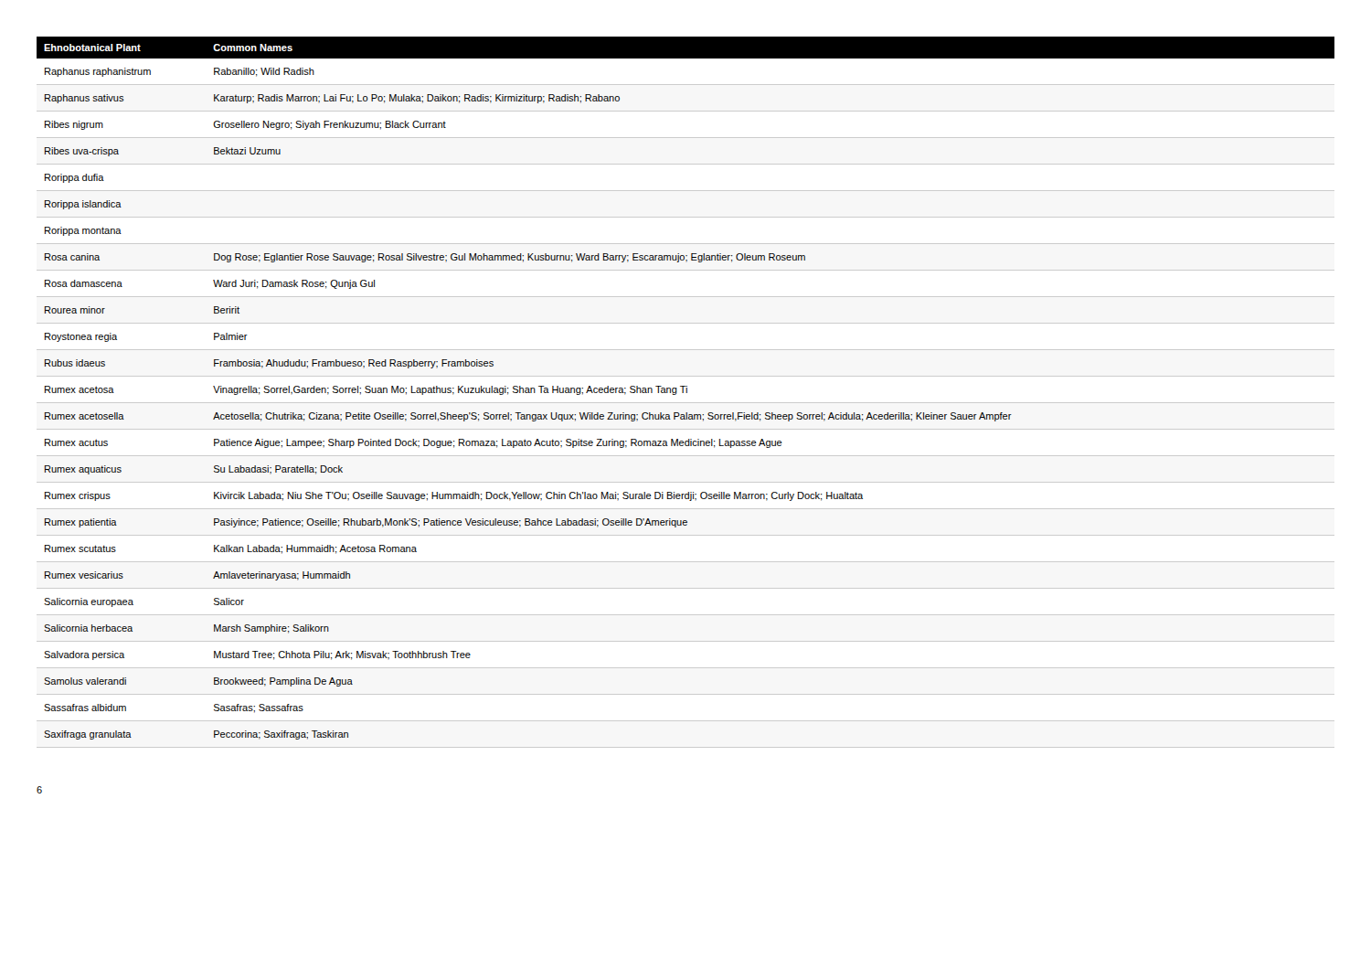| Ehnobotanical Plant | Common Names |
| --- | --- |
| Raphanus raphanistrum | Rabanillo; Wild Radish |
| Raphanus sativus | Karaturp; Radis Marron; Lai Fu; Lo Po; Mulaka; Daikon; Radis; Kirmiziturp; Radish; Rabano |
| Ribes nigrum | Grosellero Negro; Siyah Frenkuzumu; Black Currant |
| Ribes uva-crispa | Bektazi Uzumu |
| Rorippa dufia | |
| Rorippa islandica | |
| Rorippa montana | |
| Rosa canina | Dog Rose; Eglantier Rose Sauvage; Rosal Silvestre; Gul Mohammed; Kusburnu; Ward Barry; Escaramujo; Eglantier; Oleum Roseum |
| Rosa damascena | Ward Juri; Damask Rose; Qunja Gul |
| Rourea minor | Beririt |
| Roystonea regia | Palmier |
| Rubus idaeus | Frambosia; Ahududu; Frambueso; Red Raspberry; Framboises |
| Rumex acetosa | Vinagrella; Sorrel,Garden; Sorrel; Suan Mo; Lapathus; Kuzukulagi; Shan Ta Huang; Acedera; Shan Tang Ti |
| Rumex acetosella | Acetosella; Chutrika; Cizana; Petite Oseille; Sorrel,Sheep'S; Sorrel; Tangax Uqux; Wilde Zuring; Chuka Palam; Sorrel,Field; Sheep Sorrel; Acidula; Acederilla; Kleiner Sauer Ampfer |
| Rumex acutus | Patience Aigue; Lampee; Sharp Pointed Dock; Dogue; Romaza; Lapato Acuto; Spitse Zuring; Romaza Medicinel; Lapasse Ague |
| Rumex aquaticus | Su Labadasi; Paratella; Dock |
| Rumex crispus | Kivircik Labada; Niu She T'Ou; Oseille Sauvage; Hummaidh; Dock,Yellow; Chin Ch'Iao Mai; Surale Di Bierdji; Oseille Marron; Curly Dock; Hualtata |
| Rumex patientia | Pasiyince; Patience; Oseille; Rhubarb,Monk'S; Patience Vesiculeuse; Bahce Labadasi; Oseille D'Amerique |
| Rumex scutatus | Kalkan Labada; Hummaidh; Acetosa Romana |
| Rumex vesicarius | Amlaveterinaryasa; Hummaidh |
| Salicornia europaea | Salicor |
| Salicornia herbacea | Marsh Samphire; Salikorn |
| Salvadora persica | Mustard Tree; Chhota Pilu; Ark; Misvak; Toothhbrush Tree |
| Samolus valerandi | Brookweed; Pamplina De Agua |
| Sassafras albidum | Sasafras; Sassafras |
| Saxifraga granulata | Peccorina; Saxifraga; Taskiran |
6